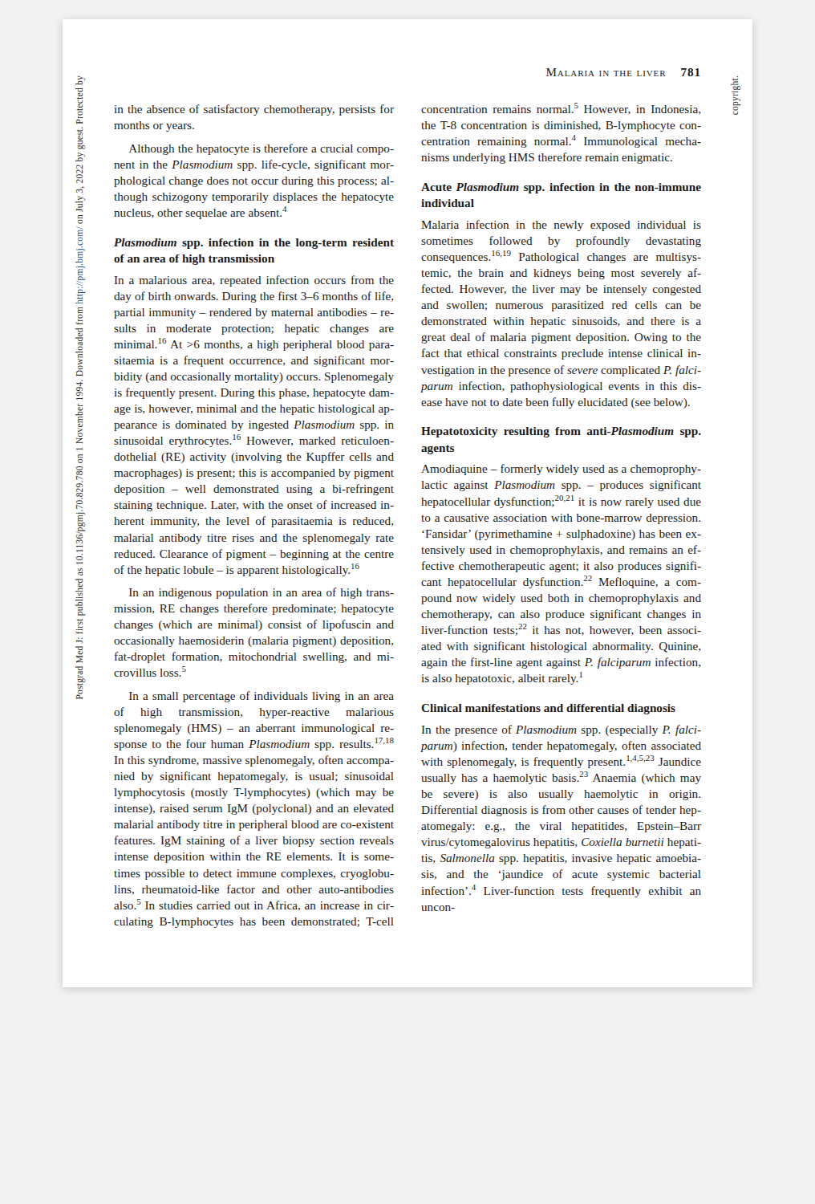Postgrad Med J: first published as 10.1136/pgmj.70.829.780 on 1 November 1994. Downloaded from http://pmj.bmj.com/ on July 3, 2022 by guest. Protected by
copyright.
Malaria in the liver 781
in the absence of satisfactory chemotherapy, persists for months or years.
Although the hepatocyte is therefore a crucial component in the Plasmodium spp. life-cycle, significant morphological change does not occur during this process; although schizogony temporarily displaces the hepatocyte nucleus, other sequelae are absent.4
Plasmodium spp. infection in the long-term resident of an area of high transmission
In a malarious area, repeated infection occurs from the day of birth onwards. During the first 3–6 months of life, partial immunity – rendered by maternal antibodies – results in moderate protection; hepatic changes are minimal.16 At >6 months, a high peripheral blood parasitaemia is a frequent occurrence, and significant morbidity (and occasionally mortality) occurs. Splenomegaly is frequently present. During this phase, hepatocyte damage is, however, minimal and the hepatic histological appearance is dominated by ingested Plasmodium spp. in sinusoidal erythrocytes.16 However, marked reticuloendothelial (RE) activity (involving the Kupffer cells and macrophages) is present; this is accompanied by pigment deposition – well demonstrated using a bi-refringent staining technique. Later, with the onset of increased inherent immunity, the level of parasitaemia is reduced, malarial antibody titre rises and the splenomegaly rate reduced. Clearance of pigment – beginning at the centre of the hepatic lobule – is apparent histologically.16
In an indigenous population in an area of high transmission, RE changes therefore predominate; hepatocyte changes (which are minimal) consist of lipofuscin and occasionally haemosiderin (malaria pigment) deposition, fat-droplet formation, mitochondrial swelling, and microvillus loss.5
In a small percentage of individuals living in an area of high transmission, hyper-reactive malarious splenomegaly (HMS) – an aberrant immunological response to the four human Plasmodium spp. results.17,18 In this syndrome, massive splenomegaly, often accompanied by significant hepatomegaly, is usual; sinusoidal lymphocytosis (mostly T-lymphocytes) (which may be intense), raised serum IgM (polyclonal) and an elevated malarial antibody titre in peripheral blood are co-existent features. IgM staining of a liver biopsy section reveals intense deposition within the RE elements. It is sometimes possible to detect immune complexes, cryoglobulins, rheumatoid-like factor and other auto-antibodies also.5 In studies carried out in Africa, an increase in circulating B-lymphocytes has been demonstrated; T-cell concentration remains normal.5 However, in Indonesia, the T-8 concentration is diminished, B-lymphocyte concentration remaining normal.4 Immunological mechanisms underlying HMS therefore remain enigmatic.
Acute Plasmodium spp. infection in the non-immune individual
Malaria infection in the newly exposed individual is sometimes followed by profoundly devastating consequences.16,19 Pathological changes are multisystemic, the brain and kidneys being most severely affected. However, the liver may be intensely congested and swollen; numerous parasitized red cells can be demonstrated within hepatic sinusoids, and there is a great deal of malaria pigment deposition. Owing to the fact that ethical constraints preclude intense clinical investigation in the presence of severe complicated P. falciparum infection, pathophysiological events in this disease have not to date been fully elucidated (see below).
Hepatotoxicity resulting from anti-Plasmodium spp. agents
Amodiaquine – formerly widely used as a chemoprophylactic against Plasmodium spp. – produces significant hepatocellular dysfunction;20,21 it is now rarely used due to a causative association with bone-marrow depression. ‘Fansidar’ (pyrimethamine + sulphadoxine) has been extensively used in chemoprophylaxis, and remains an effective chemotherapeutic agent; it also produces significant hepatocellular dysfunction.22 Mefloquine, a compound now widely used both in chemoprophylaxis and chemotherapy, can also produce significant changes in liver-function tests;22 it has not, however, been associated with significant histological abnormality. Quinine, again the first-line agent against P. falciparum infection, is also hepatotoxic, albeit rarely.1
Clinical manifestations and differential diagnosis
In the presence of Plasmodium spp. (especially P. falciparum) infection, tender hepatomegaly, often associated with splenomegaly, is frequently present.1,4,5,23 Jaundice usually has a haemolytic basis.23 Anaemia (which may be severe) is also usually haemolytic in origin. Differential diagnosis is from other causes of tender hepatomegaly: e.g., the viral hepatitides, Epstein–Barr virus/cytomegalovirus hepatitis, Coxiella burnetii hepatitis, Salmonella spp. hepatitis, invasive hepatic amoebiasis, and the ‘jaundice of acute systemic bacterial infection’.4 Liver-function tests frequently exhibit an uncon-